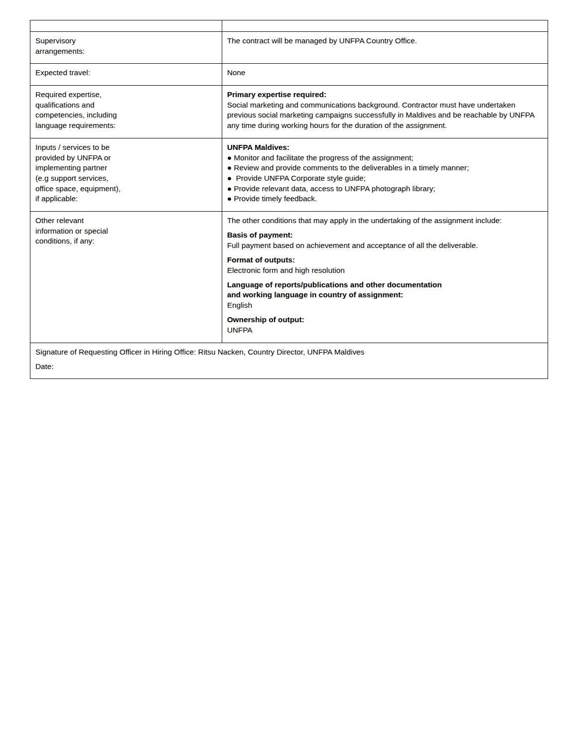| Supervisory arrangements: | The contract will be managed by UNFPA Country Office. |
| Expected travel: | None |
| Required expertise, qualifications and competencies, including language requirements: | Primary expertise required: Social marketing and communications background. Contractor must have undertaken previous social marketing campaigns successfully in Maldives and be reachable by UNFPA any time during working hours for the duration of the assignment. |
| Inputs / services to be provided by UNFPA or implementing partner (e.g support services, office space, equipment), if applicable: | UNFPA Maldives: ● Monitor and facilitate the progress of the assignment; ● Review and provide comments to the deliverables in a timely manner; ● Provide UNFPA Corporate style guide; ● Provide relevant data, access to UNFPA photograph library; ● Provide timely feedback. |
| Other relevant information or special conditions, if any: | The other conditions that may apply in the undertaking of the assignment include: Basis of payment: Full payment based on achievement and acceptance of all the deliverable. Format of outputs: Electronic form and high resolution Language of reports/publications and other documentation and working language in country of assignment: English Ownership of output: UNFPA |
| Signature of Requesting Officer in Hiring Office: Ritsu Nacken, Country Director, UNFPA Maldives Date: |